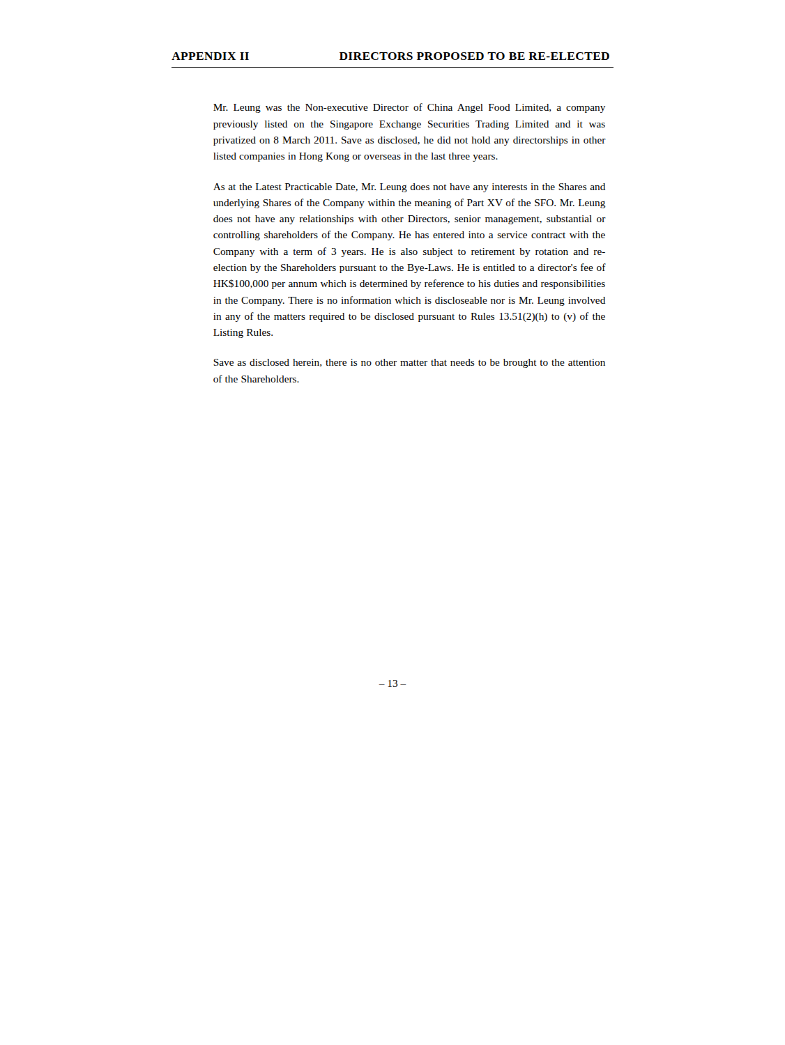APPENDIX II
DIRECTORS PROPOSED TO BE RE-ELECTED
Mr. Leung was the Non-executive Director of China Angel Food Limited, a company previously listed on the Singapore Exchange Securities Trading Limited and it was privatized on 8 March 2011. Save as disclosed, he did not hold any directorships in other listed companies in Hong Kong or overseas in the last three years.
As at the Latest Practicable Date, Mr. Leung does not have any interests in the Shares and underlying Shares of the Company within the meaning of Part XV of the SFO. Mr. Leung does not have any relationships with other Directors, senior management, substantial or controlling shareholders of the Company. He has entered into a service contract with the Company with a term of 3 years. He is also subject to retirement by rotation and re-election by the Shareholders pursuant to the Bye-Laws. He is entitled to a director's fee of HK$100,000 per annum which is determined by reference to his duties and responsibilities in the Company. There is no information which is discloseable nor is Mr. Leung involved in any of the matters required to be disclosed pursuant to Rules 13.51(2)(h) to (v) of the Listing Rules.
Save as disclosed herein, there is no other matter that needs to be brought to the attention of the Shareholders.
– 13 –